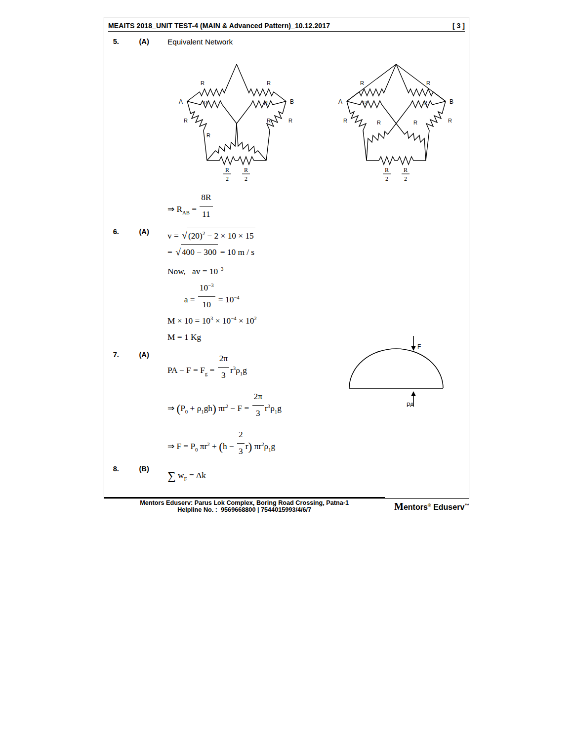MEAITS 2018_UNIT TEST-4 (MAIN & Advanced Pattern)_10.12.2017
[ 3 ]
5.
(A)
Equivalent Network
A B R R R R R R R R R 2 R 2 A B R R R R R R R R R 2 R 2
⇒ RAB = 8R 11
6.
(A)
v = (20)2 − 2 × 10 × 15
= 400 − 300 = 10 m / s
Now, av = 10−3
a = 10−310 = 10−4
M × 10 = 103 × 10−4 × 102
M = 1 Kg
7.
(A)
F PA
PA − F = Fg = 2π 3r3ρ1g
⇒ (P0 + ρ1gh) πr2 − F = 2π 3r3ρ1g
⇒ F = P0 πr2 + (h − 23r) πr2ρ1g
8.
(B)
∑ wF = Δk
Mentors Eduserv: Parus Lok Complex, Boring Road Crossing, Patna-1
Helpline No. : 9569668800 | 7544015993/4/6/7
Mentors® Eduserv™